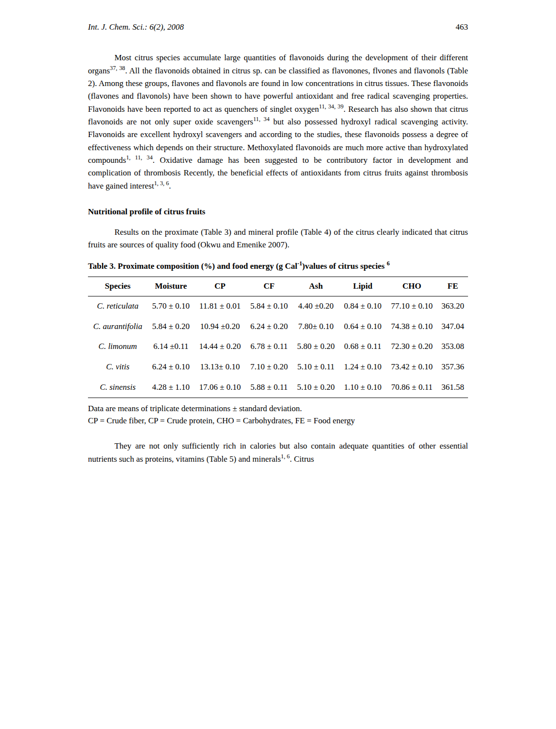Int. J. Chem. Sci.: 6(2), 2008 463
Most citrus species accumulate large quantities of flavonoids during the development of their different organs37, 38. All the flavonoids obtained in citrus sp. can be classified as flavonones, flvones and flavonols (Table 2). Among these groups, flavones and flavonols are found in low concentrations in citrus tissues. These flavonoids (flavones and flavonols) have been shown to have powerful antioxidant and free radical scavenging properties. Flavonoids have been reported to act as quenchers of singlet oxygen11, 34, 39. Research has also shown that citrus flavonoids are not only super oxide scavengers11, 34 but also possessed hydroxyl radical scavenging activity. Flavonoids are excellent hydroxyl scavengers and according to the studies, these flavonoids possess a degree of effectiveness which depends on their structure. Methoxylated flavonoids are much more active than hydroxylated compounds1, 11, 34. Oxidative damage has been suggested to be contributory factor in development and complication of thrombosis Recently, the beneficial effects of antioxidants from citrus fruits against thrombosis have gained interest1, 3, 6.
Nutritional profile of citrus fruits
Results on the proximate (Table 3) and mineral profile (Table 4) of the citrus clearly indicated that citrus fruits are sources of quality food (Okwu and Emenike 2007).
Table 3. Proximate composition (%) and food energy (g Cal -1 )values of citrus species 6
| Species | Moisture | CP | CF | Ash | Lipid | CHO | FE |
| --- | --- | --- | --- | --- | --- | --- | --- |
| C. reticulata | 5.70 ± 0.10 | 11.81 ± 0.01 | 5.84 ± 0.10 | 4.40 ±0.20 | 0.84 ± 0.10 | 77.10 ± 0.10 | 363.20 |
| C. aurantifolia | 5.84 ± 0.20 | 10.94 ±0.20 | 6.24 ± 0.20 | 7.80 ± 0.10 | 0.64 ± 0.10 | 74.38 ± 0.10 | 347.04 |
| C. limonum | 6.14 ±0.11 | 14.44 ± 0.20 | 6.78 ± 0.11 | 5.80 ± 0.20 | 0.68 ± 0.11 | 72.30 ± 0.20 | 353.08 |
| C. vitis | 6.24 ± 0.10 | 13.13 ± 0.10 | 7.10 ± 0.20 | 5.10 ± 0.11 | 1.24 ± 0.10 | 73.42 ± 0.10 | 357.36 |
| C. sinensis | 4.28 ± 1.10 | 17.06 ± 0.10 | 5.88 ± 0.11 | 5.10 ± 0.20 | 1.10 ± 0.10 | 70.86 ± 0.11 | 361.58 |
Data are means of triplicate determinations ± standard deviation. CP = Crude fiber, CP = Crude protein, CHO = Carbohydrates, FE = Food energy
They are not only sufficiently rich in calories but also contain adequate quantities of other essential nutrients such as proteins, vitamins (Table 5) and minerals1, 6. Citrus